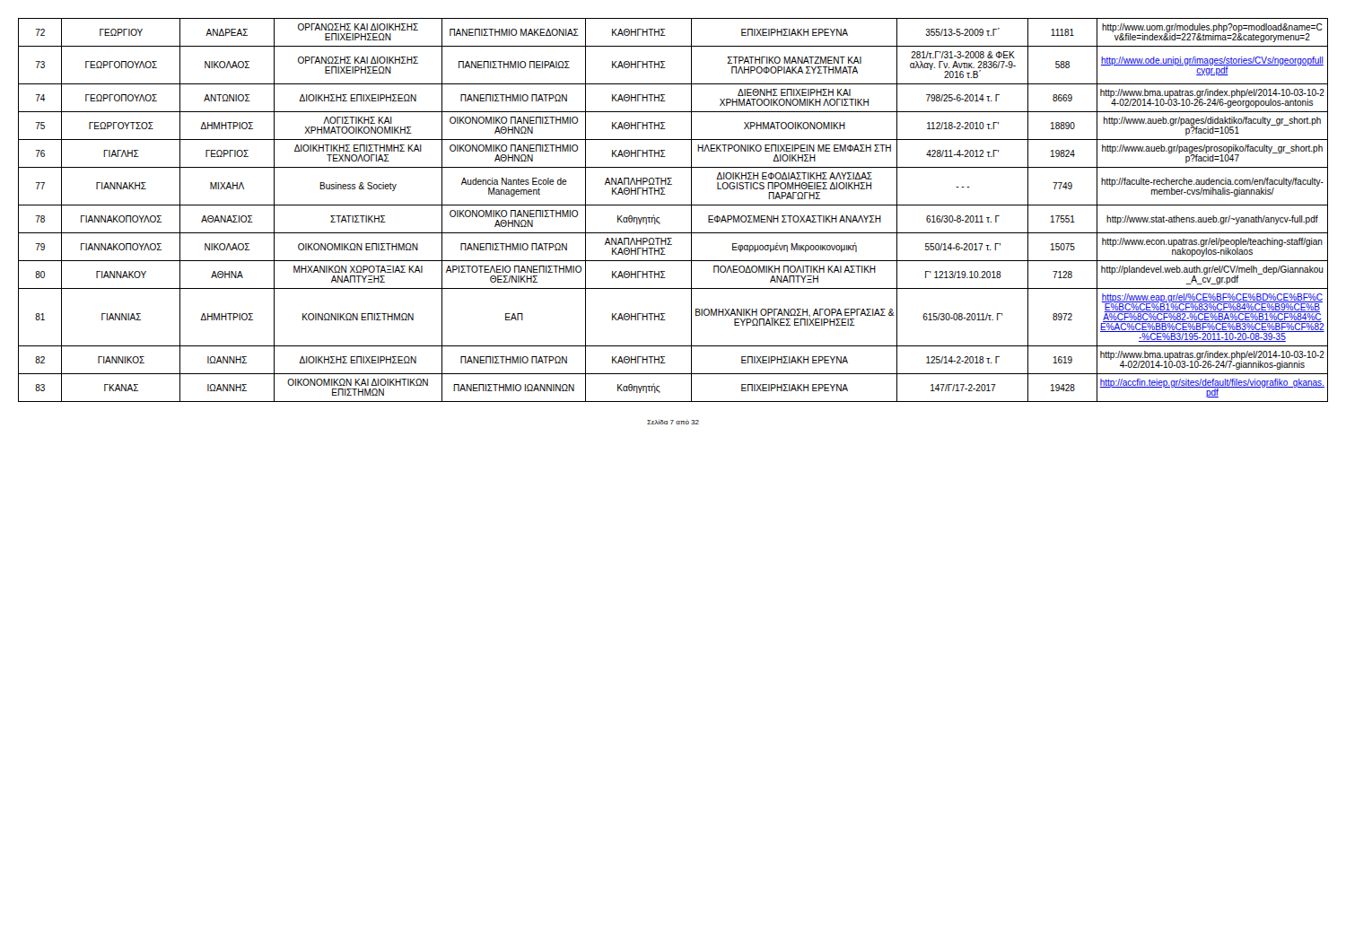| 72 | ΓΕΩΡΓΙΟΥ | ΑΝΔΡΕΑΣ | ΟΡΓΑΝΩΣΗΣ ΚΑΙ ΔΙΟΙΚΗΣΗΣ ΕΠΙΧΕΙΡΗΣΕΩΝ | ΠΑΝΕΠΙΣΤΗΜΙΟ ΜΑΚΕΔΟΝΙΑΣ | ΚΑΘΗΓΗΤΗΣ | ΕΠΙΧΕΙΡΗΣΙΑΚΗ ΕΡΕΥΝΑ | 355/13-5-2009 τ.Γ΄ | 11181 | http://www.uom.gr/modules.php?op=modload&name=Cv&file=index&id=227&tmima=2&categorymenu=2 |
| 73 | ΓΕΩΡΓΟΠΟΥΛΟΣ | ΝΙΚΟΛΑΟΣ | ΟΡΓΑΝΩΣΗΣ ΚΑΙ ΔΙΟΙΚΗΣΗΣ ΕΠΙΧΕΙΡΗΣΕΩΝ | ΠΑΝΕΠΙΣΤΗΜΙΟ ΠΕΙΡΑΙΩΣ | ΚΑΘΗΓΗΤΗΣ | ΣΤΡΑΤΗΓΙΚΟ ΜΑΝΑΤΖΜΕΝΤ ΚΑΙ ΠΛΗΡΟΦΟΡΙΑΚΑ ΣΥΣΤΗΜΑΤΑ | 281/τ.Γ'/31-3-2008 & ΦΕΚ αλλαγ. Γν. Αντικ. 2836/7-9-2016 τ.Β΄ | 588 | http://www.ode.unipi.gr/images/stories/CVs/ngeorgopfullcygr.pdf |
| 74 | ΓΕΩΡΓΟΠΟΥΛΟΣ | ΑΝΤΩΝΙΟΣ | ΔΙΟΙΚΗΣΗΣ ΕΠΙΧΕΙΡΗΣΕΩΝ | ΠΑΝΕΠΙΣΤΗΜΙΟ ΠΑΤΡΩΝ | ΚΑΘΗΓΗΤΗΣ | ΔΙΕΘΝΗΣ ΕΠΙΧΕΙΡΗΣΗ ΚΑΙ ΧΡΗΜΑΤΟΟΙΚΟΝΟΜΙΚΗ ΛΟΓΙΣΤΙΚΗ | 798/25-6-2014 τ. Γ | 8669 | http://www.bma.upatras.gr/index.php/el/2014-10-03-10-24-02/2014-10-03-10-26-24/6-georgopoulos-antonis |
| 75 | ΓΕΩΡΓΟΥΤΣΟΣ | ΔΗΜΗΤΡΙΟΣ | ΛΟΓΙΣΤΙΚΗΣ ΚΑΙ ΧΡΗΜΑΤΟΟΙΚΟΝΟΜΙΚΗΣ | ΟΙΚΟΝΟΜΙΚΟ ΠΑΝΕΠΙΣΤΗΜΙΟ ΑΘΗΝΩΝ | ΚΑΘΗΓΗΤΗΣ | ΧΡΗΜΑΤΟΟΙΚΟΝΟΜΙΚΗ | 112/18-2-2010 τ.Γ' | 18890 | http://www.aueb.gr/pages/didaktiko/faculty_gr_short.php?facid=1051 |
| 76 | ΓΙΑΓΛΗΣ | ΓΕΩΡΓΙΟΣ | ΔΙΟΙΚΗΤΙΚΗΣ ΕΠΙΣΤΗΜΗΣ ΚΑΙ ΤΕΧΝΟΛΟΓΙΑΣ | ΟΙΚΟΝΟΜΙΚΟ ΠΑΝΕΠΙΣΤΗΜΙΟ ΑΘΗΝΩΝ | ΚΑΘΗΓΗΤΗΣ | ΗΛΕΚΤΡΟΝΙΚΟ ΕΠΙΧΕΙΡΕΙΝ ΜΕ ΕΜΦΑΣΗ ΣΤΗ ΔΙΟΙΚΗΣΗ | 428/11-4-2012 τ.Γ' | 19824 | http://www.aueb.gr/pages/prosopiko/faculty_gr_short.php?facid=1047 |
| 77 | ΓΙΑΝΝΑΚΗΣ | ΜΙΧΑΗΛ | Business & Society | Audencia Nantes Ecole de Management | ΑΝΑΠΛΗΡΩΤΗΣ ΚΑΘΗΓΗΤΗΣ | ΔΙΟΙΚΗΣΗ ΕΦΟΔΙΑΣΤΙΚΗΣ ΑΛΥΣΙΔΑΣ LOGISTICS ΠΡΟΜΗΘΕΙΕΣ ΔΙΟΙΚΗΣΗ ΠΑΡΑΓΩΓΗΣ | - - - | 7749 | http://faculte-recherche.audencia.com/en/faculty/faculty-member-cvs/mihalis-giannakis/ |
| 78 | ΓΙΑΝΝΑΚΟΠΟΥΛΟΣ | ΑΘΑΝΑΣΙΟΣ | ΣΤΑΤΙΣΤΙΚΗΣ | ΟΙΚΟΝΟΜΙΚΟ ΠΑΝΕΠΙΣΤΗΜΙΟ ΑΘΗΝΩΝ | Καθηγητής | ΕΦΑΡΜΟΣΜΕΝΗ ΣΤΟΧΑΣΤΙΚΗ ΑΝΑΛΥΣΗ | 616/30-8-2011 τ. Γ | 17551 | http://www.stat-athens.aueb.gr/~yanath/anycv-full.pdf |
| 79 | ΓΙΑΝΝΑΚΟΠΟΥΛΟΣ | ΝΙΚΟΛΑΟΣ | ΟΙΚΟΝΟΜΙΚΩΝ ΕΠΙΣΤΗΜΩΝ | ΠΑΝΕΠΙΣΤΗΜΙΟ ΠΑΤΡΩΝ | ΑΝΑΠΛΗΡΩΤΗΣ ΚΑΘΗΓΗΤΗΣ | Εφαρμοσμένη Μικροοικονομική | 550/14-6-2017 τ. Γ' | 15075 | http://www.econ.upatras.gr/el/people/teaching-staff/giannakopoylos-nikolaos |
| 80 | ΓΙΑΝΝΑΚΟΥ | ΑΘΗΝΑ | ΜΗΧΑΝΙΚΩΝ ΧΩΡΟΤΑΞΙΑΣ ΚΑΙ ΑΝΑΠΤΥΞΗΣ | ΑΡΙΣΤΟΤΕΛΕΙΟ ΠΑΝΕΠΙΣΤΗΜΙΟ ΘΕΣ/ΝΙΚΗΣ | ΚΑΘΗΓΗΤΗΣ | ΠΟΛΕΟΔΟΜΙΚΗ ΠΟΛΙΤΙΚΗ ΚΑΙ ΑΣΤΙΚΗ ΑΝΑΠΤΥΞΗ | Γ' 1213/19.10.2018 | 7128 | http://plandevel.web.auth.gr/el/CV/melh_dep/Giannakou_A_cv_gr.pdf |
| 81 | ΓΙΑΝΝΙΑΣ | ΔΗΜΗΤΡΙΟΣ | ΚΟΙΝΩΝΙΚΩΝ ΕΠΙΣΤΗΜΩΝ | ΕΑΠ | ΚΑΘΗΓΗΤΗΣ | ΒΙΟΜΗΧΑΝΙΚΗ ΟΡΓΑΝΩΣΗ, ΑΓΟΡΑ ΕΡΓΑΣΙΑΣ & ΕΥΡΩΠΑΪΚΕΣ ΕΠΙΧΕΙΡΗΣΕΙΣ | 615/30-08-2011/τ. Γ' | 8972 | https://www.eap.gr/el/%CE%BF%CE%BD%CE%BF%CE%BC%CE%B1%CF%83%CF%84%CE%B9%CE%BA%CF%8C%CF%82-%CE%BA%CE%B1%CF%84%CE%AC%CE%BB%CE%BF%CE%B3%CE%BF%CF%82-%CE%B3/195-2011-10-20-08-39-35 |
| 82 | ΓΙΑΝΝΙΚΟΣ | ΙΩΑΝΝΗΣ | ΔΙΟΙΚΗΣΗΣ ΕΠΙΧΕΙΡΗΣΕΩΝ | ΠΑΝΕΠΙΣΤΗΜΙΟ ΠΑΤΡΩΝ | ΚΑΘΗΓΗΤΗΣ | ΕΠΙΧΕΙΡΗΣΙΑΚΗ ΕΡΕΥΝΑ | 125/14-2-2018 τ. Γ | 1619 | http://www.bma.upatras.gr/index.php/el/2014-10-03-10-24-02/2014-10-03-10-26-24/7-giannikos-giannis |
| 83 | ΓΚΑΝΑΣ | ΙΩΑΝΝΗΣ | ΟΙΚΟΝΟΜΙΚΩΝ ΚΑΙ ΔΙΟΙΚΗΤΙΚΩΝ ΕΠΙΣΤΗΜΩΝ | ΠΑΝΕΠΙΣΤΗΜΙΟ ΙΩΑΝΝΙΝΩΝ | Καθηγητής | ΕΠΙΧΕΙΡΗΣΙΑΚΗ ΕΡΕΥΝΑ | 147/Γ/17-2-2017 | 19428 | http://accfin.teiep.gr/sites/default/files/viografiko_gkanas.pdf |
Σελίδα 7 από 32